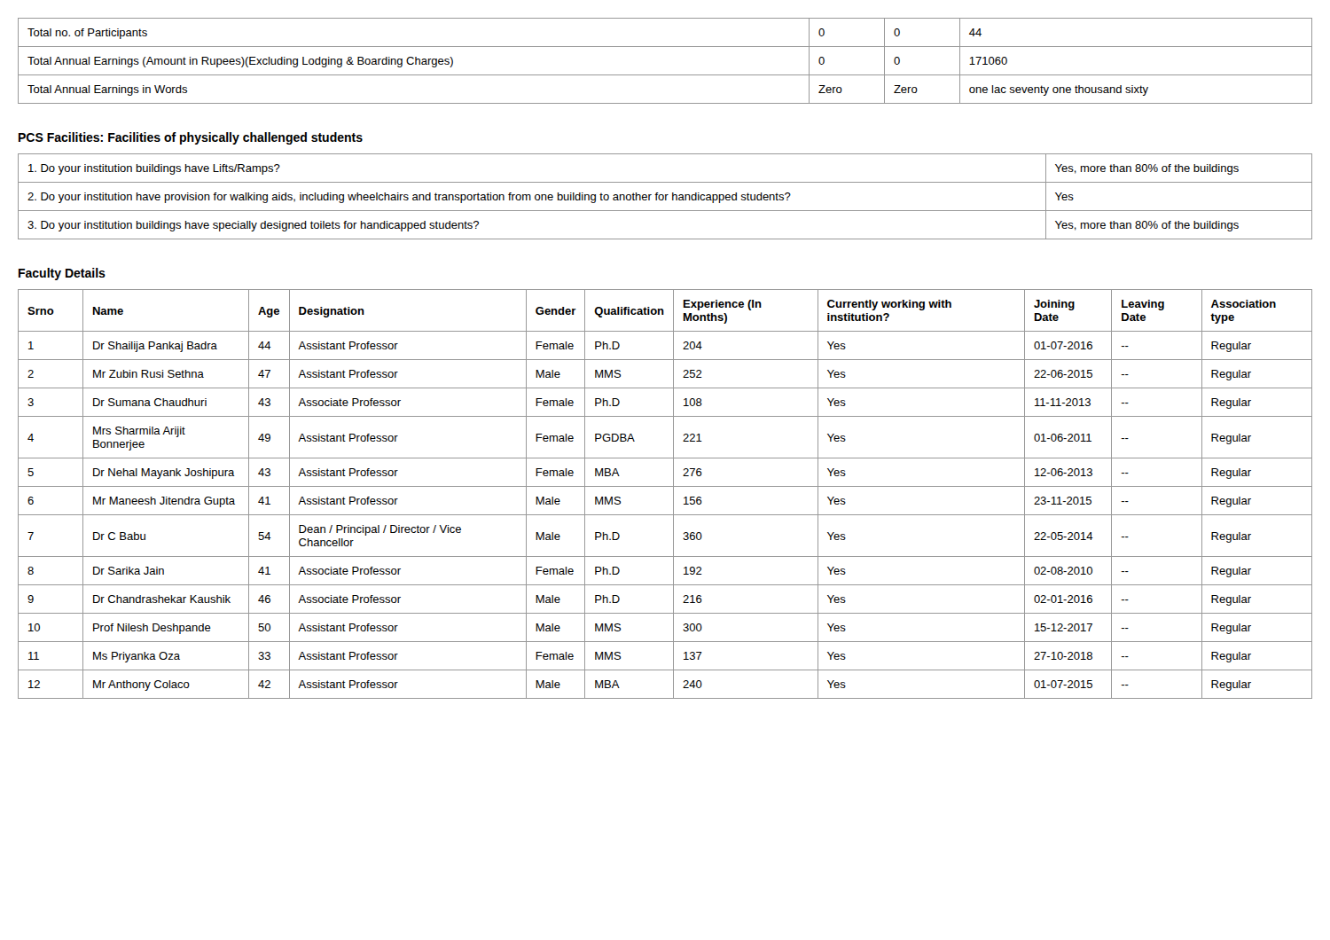| Total no. of Participants | 0 | 0 | 44 |
| Total Annual Earnings (Amount in Rupees)(Excluding Lodging & Boarding Charges) | 0 | 0 | 171060 |
| Total Annual Earnings in Words | Zero | Zero | one lac seventy one thousand sixty |
PCS Facilities: Facilities of physically challenged students
| 1. Do your institution buildings have Lifts/Ramps? | Yes, more than 80% of the buildings |
| 2. Do your institution have provision for walking aids, including wheelchairs and transportation from one building to another for handicapped students? | Yes |
| 3. Do your institution buildings have specially designed toilets for handicapped students? | Yes, more than 80% of the buildings |
Faculty Details
| Srno | Name | Age | Designation | Gender | Qualification | Experience (In Months) | Currently working with institution? | Joining Date | Leaving Date | Association type |
| --- | --- | --- | --- | --- | --- | --- | --- | --- | --- | --- |
| 1 | Dr Shailija Pankaj Badra | 44 | Assistant Professor | Female | Ph.D | 204 | Yes | 01-07-2016 | -- | Regular |
| 2 | Mr Zubin Rusi Sethna | 47 | Assistant Professor | Male | MMS | 252 | Yes | 22-06-2015 | -- | Regular |
| 3 | Dr Sumana Chaudhuri | 43 | Associate Professor | Female | Ph.D | 108 | Yes | 11-11-2013 | -- | Regular |
| 4 | Mrs Sharmila Arijit Bonnerjee | 49 | Assistant Professor | Female | PGDBA | 221 | Yes | 01-06-2011 | -- | Regular |
| 5 | Dr Nehal Mayank Joshipura | 43 | Assistant Professor | Female | MBA | 276 | Yes | 12-06-2013 | -- | Regular |
| 6 | Mr Maneesh Jitendra Gupta | 41 | Assistant Professor | Male | MMS | 156 | Yes | 23-11-2015 | -- | Regular |
| 7 | Dr C Babu | 54 | Dean / Principal / Director / Vice Chancellor | Male | Ph.D | 360 | Yes | 22-05-2014 | -- | Regular |
| 8 | Dr Sarika Jain | 41 | Associate Professor | Female | Ph.D | 192 | Yes | 02-08-2010 | -- | Regular |
| 9 | Dr Chandrashekar Kaushik | 46 | Associate Professor | Male | Ph.D | 216 | Yes | 02-01-2016 | -- | Regular |
| 10 | Prof Nilesh Deshpande | 50 | Assistant Professor | Male | MMS | 300 | Yes | 15-12-2017 | -- | Regular |
| 11 | Ms Priyanka Oza | 33 | Assistant Professor | Female | MMS | 137 | Yes | 27-10-2018 | -- | Regular |
| 12 | Mr Anthony Colaco | 42 | Assistant Professor | Male | MBA | 240 | Yes | 01-07-2015 | -- | Regular |